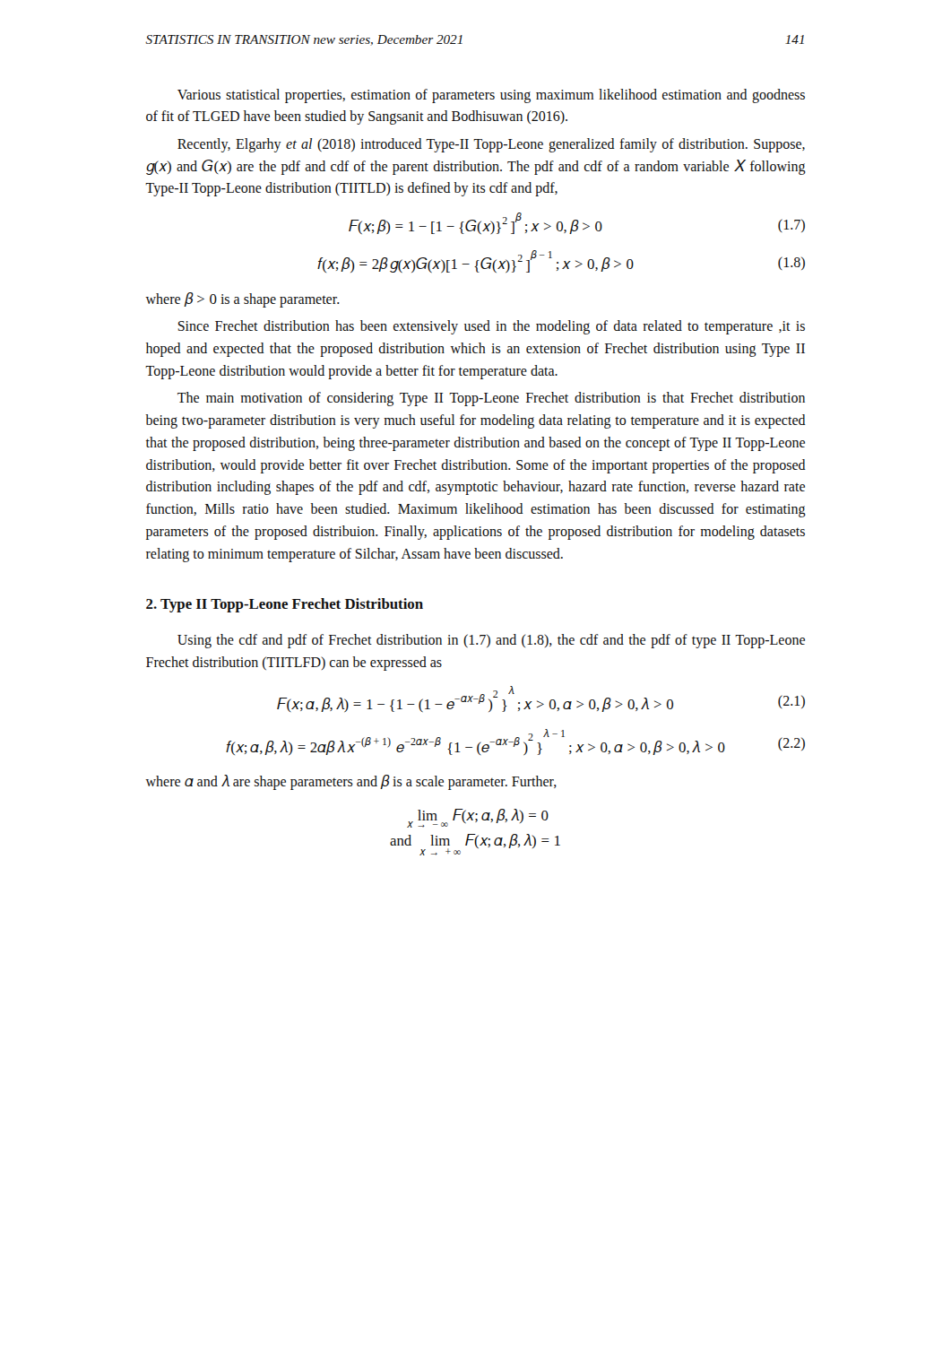STATISTICS IN TRANSITION new series, December 2021 141
Various statistical properties, estimation of parameters using maximum likelihood estimation and goodness of fit of TLGED have been studied by Sangsanit and Bodhisuwan (2016).
Recently, Elgarhy et al (2018) introduced Type-II Topp-Leone generalized family of distribution. Suppose, g(x) and G(x) are the pdf and cdf of the parent distribution. The pdf and cdf of a random variable X following Type-II Topp-Leone distribution (TIITLD) is defined by its cdf and pdf,
F(x;β)=1− [1−{G(x)}2] β ;x>0,β>0
(1.7)
f(x;β)=2βg(x)G(x) [1−{G(x)}2] β−1 ;x>0,β>0
(1.8)
where β>0 is a shape parameter.
Since Frechet distribution has been extensively used in the modeling of data related to temperature ,it is hoped and expected that the proposed distribution which is an extension of Frechet distribution using Type II Topp-Leone distribution would provide a better fit for temperature data.
The main motivation of considering Type II Topp-Leone Frechet distribution is that Frechet distribution being two-parameter distribution is very much useful for modeling data relating to temperature and it is expected that the proposed distribution, being three-parameter distribution and based on the concept of Type II Topp-Leone distribution, would provide better fit over Frechet distribution. Some of the important properties of the proposed distribution including shapes of the pdf and cdf, asymptotic behaviour, hazard rate function, reverse hazard rate function, Mills ratio have been studied. Maximum likelihood estimation has been discussed for estimating parameters of the proposed distribuion. Finally, applications of the proposed distribution for modeling datasets relating to minimum temperature of Silchar, Assam have been discussed.
2. Type II Topp-Leone Frechet Distribution
Using the cdf and pdf of Frechet distribution in (1.7) and (1.8), the cdf and the pdf of type II Topp-Leone Frechet distribution (TIITLFD) can be expressed as
F(x;α,β,λ)=1− {1− (1−e−αx−β) 2 } λ ;x>0,α>0,β>0,λ>0
(2.1)
f(x;α,β,λ)=2αβλ x−(β+1) e−2αx−β {1− (e−αx−β) 2 } λ−1 ;x>0,α>0,β>0,λ>0
(2.2)
where α and λ are shape parameters and β is a scale parameter. Further,
limx→−∞ F(x;α,β,λ)=0
and limx→+∞ F(x;α,β,λ)=1